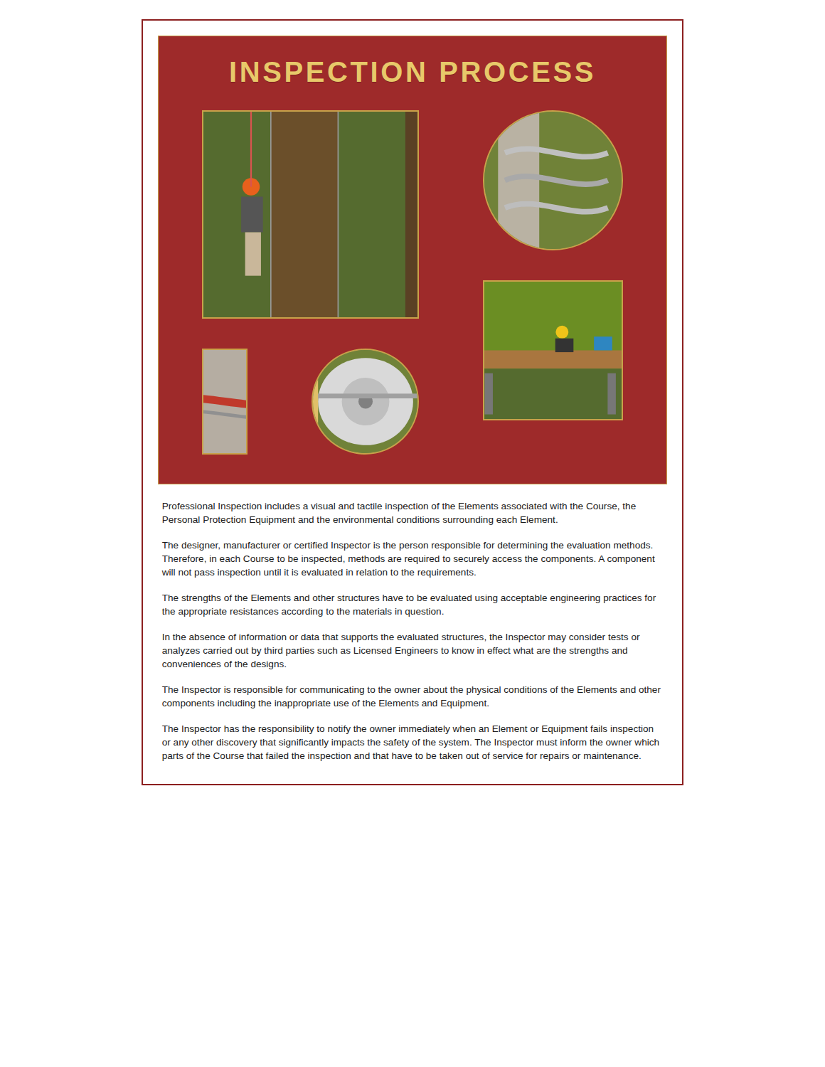INSPECTION PROCESS
Professional Inspection includes a visual and tactile inspection of the Elements associated with the Course, the Personal Protection Equipment and the environmental conditions surrounding each Element.
The designer, manufacturer or certified Inspector is the person responsible for determining the evaluation methods. Therefore, in each Course to be inspected, methods are required to securely access the components. A component will not pass inspection until it is evaluated in relation to the requirements.
The strengths of the Elements and other structures have to be evaluated using acceptable engineering practices for the appropriate resistances according to the materials in question.
In the absence of information or data that supports the evaluated structures, the Inspector may consider tests or analyzes carried out by third parties such as Licensed Engineers to know in effect what are the strengths and conveniences of the designs.
The Inspector is responsible for communicating to the owner about the physical conditions of the Elements and other components including the inappropriate use of the Elements and Equipment.
The Inspector has the responsibility to notify the owner immediately when an Element or Equipment fails inspection or any other discovery that significantly impacts the safety of the system. The Inspector must inform the owner which parts of the Course that failed the inspection and that have to be taken out of service for repairs or maintenance.